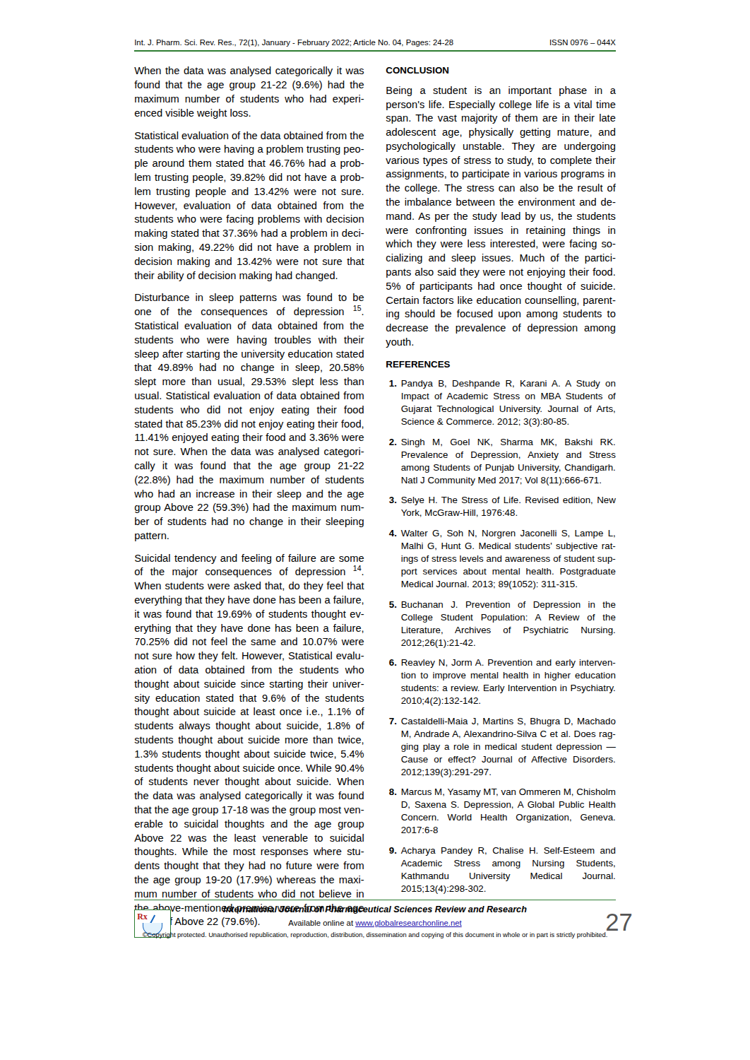Int. J. Pharm. Sci. Rev. Res., 72(1), January - February 2022; Article No. 04, Pages: 24-28 ISSN 0976 – 044X
When the data was analysed categorically it was found that the age group 21-22 (9.6%) had the maximum number of students who had experienced visible weight loss.
Statistical evaluation of the data obtained from the students who were having a problem trusting people around them stated that 46.76% had a problem trusting people, 39.82% did not have a problem trusting people and 13.42% were not sure. However, evaluation of data obtained from the students who were facing problems with decision making stated that 37.36% had a problem in decision making, 49.22% did not have a problem in decision making and 13.42% were not sure that their ability of decision making had changed.
Disturbance in sleep patterns was found to be one of the consequences of depression 15. Statistical evaluation of data obtained from the students who were having troubles with their sleep after starting the university education stated that 49.89% had no change in sleep, 20.58% slept more than usual, 29.53% slept less than usual. Statistical evaluation of data obtained from students who did not enjoy eating their food stated that 85.23% did not enjoy eating their food, 11.41% enjoyed eating their food and 3.36% were not sure. When the data was analysed categorically it was found that the age group 21-22 (22.8%) had the maximum number of students who had an increase in their sleep and the age group Above 22 (59.3%) had the maximum number of students had no change in their sleeping pattern.
Suicidal tendency and feeling of failure are some of the major consequences of depression 14. When students were asked that, do they feel that everything that they have done has been a failure, it was found that 19.69% of students thought everything that they have done has been a failure, 70.25% did not feel the same and 10.07% were not sure how they felt. However, Statistical evaluation of data obtained from the students who thought about suicide since starting their university education stated that 9.6% of the students thought about suicide at least once i.e., 1.1% of students always thought about suicide, 1.8% of students thought about suicide more than twice, 1.3% students thought about suicide twice, 5.4% students thought about suicide once. While 90.4% of students never thought about suicide. When the data was analysed categorically it was found that the age group 17-18 was the group most venerable to suicidal thoughts and the age group Above 22 was the least venerable to suicidal thoughts. While the most responses where students thought that they had no future were from the age group 19-20 (17.9%) whereas the maximum number of students who did not believe in the above-mentioned premise were from the age group of Above 22 (79.6%).
Conclusion
Being a student is an important phase in a person's life. Especially college life is a vital time span. The vast majority of them are in their late adolescent age, physically getting mature, and psychologically unstable. They are undergoing various types of stress to study, to complete their assignments, to participate in various programs in the college. The stress can also be the result of the imbalance between the environment and demand. As per the study lead by us, the students were confronting issues in retaining things in which they were less interested, were facing socializing and sleep issues. Much of the participants also said they were not enjoying their food. 5% of participants had once thought of suicide. Certain factors like education counselling, parenting should be focused upon among students to decrease the prevalence of depression among youth.
References
Pandya B, Deshpande R, Karani A. A Study on Impact of Academic Stress on MBA Students of Gujarat Technological University. Journal of Arts, Science & Commerce. 2012; 3(3):80-85.
Singh M, Goel NK, Sharma MK, Bakshi RK. Prevalence of Depression, Anxiety and Stress among Students of Punjab University, Chandigarh. Natl J Community Med 2017; Vol 8(11):666-671.
Selye H. The Stress of Life. Revised edition, New York, McGraw-Hill, 1976:48.
Walter G, Soh N, Norgren Jaconelli S, Lampe L, Malhi G, Hunt G. Medical students' subjective ratings of stress levels and awareness of student support services about mental health. Postgraduate Medical Journal. 2013; 89(1052): 311-315.
Buchanan J. Prevention of Depression in the College Student Population: A Review of the Literature, Archives of Psychiatric Nursing. 2012;26(1):21-42.
Reavley N, Jorm A. Prevention and early intervention to improve mental health in higher education students: a review. Early Intervention in Psychiatry. 2010;4(2):132-142.
Castaldelli-Maia J, Martins S, Bhugra D, Machado M, Andrade A, Alexandrino-Silva C et al. Does ragging play a role in medical student depression — Cause or effect? Journal of Affective Disorders. 2012;139(3):291-297.
Marcus M, Yasamy MT, van Ommeren M, Chisholm D, Saxena S. Depression, A Global Public Health Concern. World Health Organization, Geneva. 2017:6-8
Acharya Pandey R, Chalise H. Self-Esteem and Academic Stress among Nursing Students, Kathmandu University Medical Journal. 2015;13(4):298-302.
Rx
International Journal of Pharmaceutical Sciences Review and Research
Available online at www.globalresearchonline.net
©Copyright protected. Unauthorised republication, reproduction, distribution, dissemination and copying of this document in whole or in part is strictly prohibited.
27